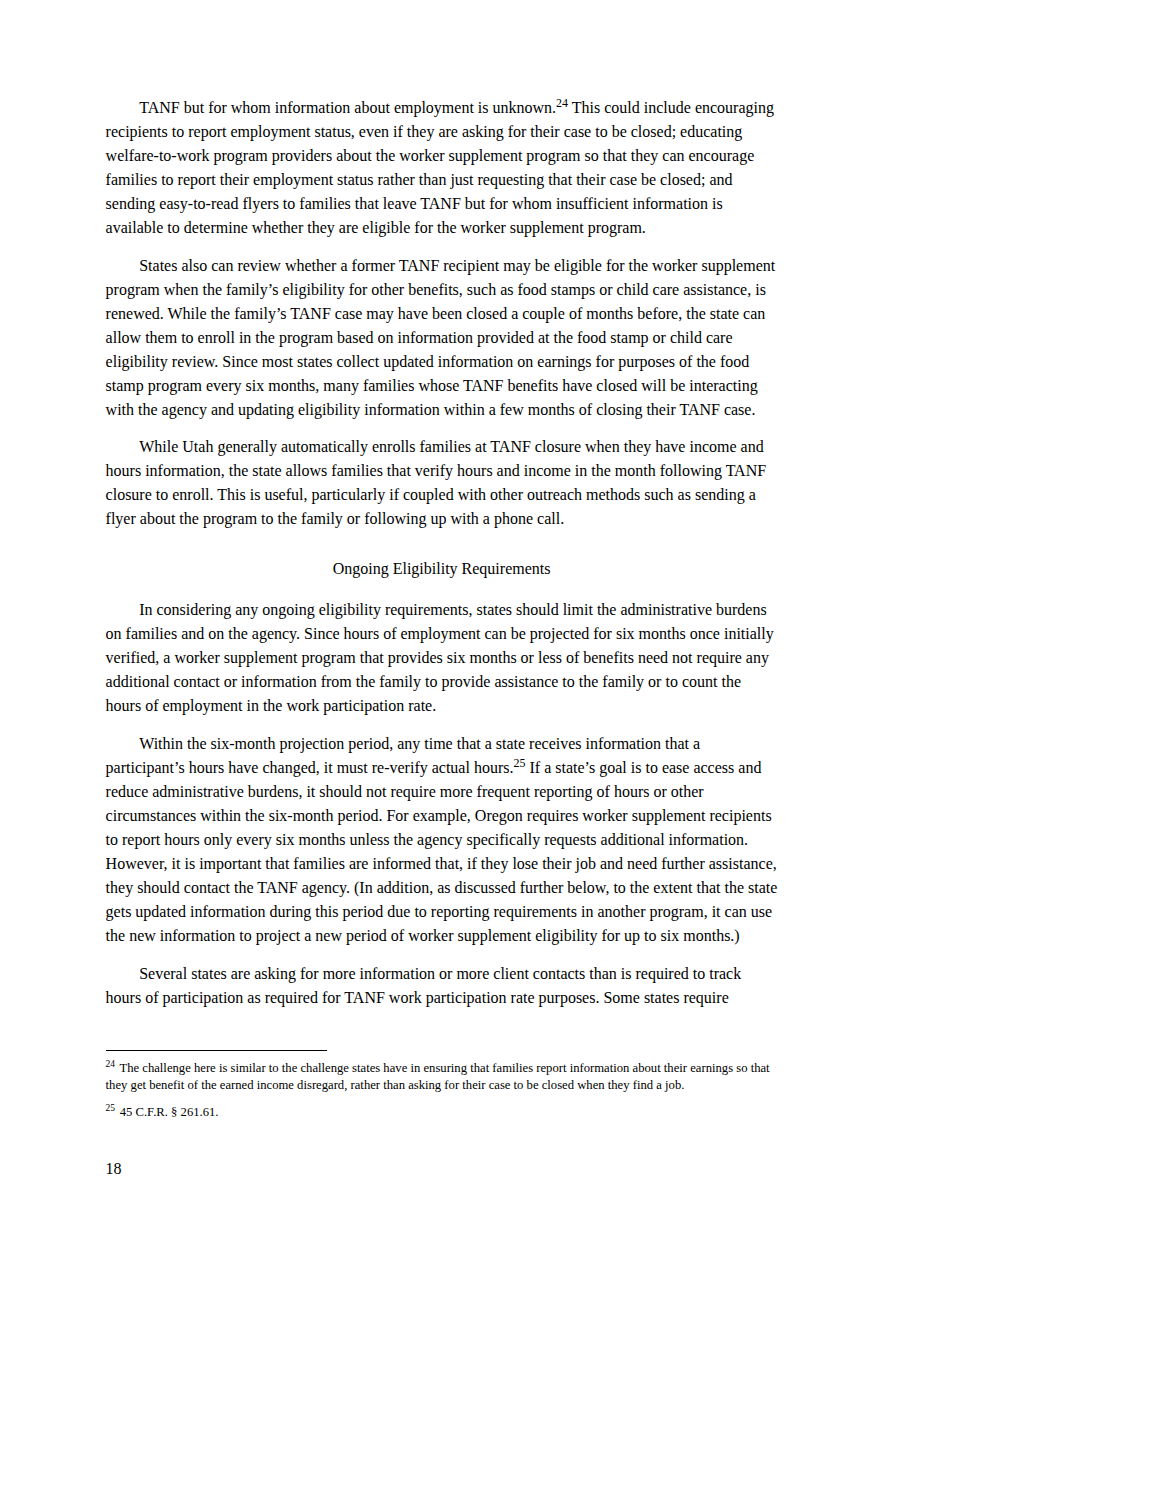TANF but for whom information about employment is unknown.24 This could include encouraging recipients to report employment status, even if they are asking for their case to be closed; educating welfare-to-work program providers about the worker supplement program so that they can encourage families to report their employment status rather than just requesting that their case be closed; and sending easy-to-read flyers to families that leave TANF but for whom insufficient information is available to determine whether they are eligible for the worker supplement program.
States also can review whether a former TANF recipient may be eligible for the worker supplement program when the family’s eligibility for other benefits, such as food stamps or child care assistance, is renewed. While the family’s TANF case may have been closed a couple of months before, the state can allow them to enroll in the program based on information provided at the food stamp or child care eligibility review. Since most states collect updated information on earnings for purposes of the food stamp program every six months, many families whose TANF benefits have closed will be interacting with the agency and updating eligibility information within a few months of closing their TANF case.
While Utah generally automatically enrolls families at TANF closure when they have income and hours information, the state allows families that verify hours and income in the month following TANF closure to enroll. This is useful, particularly if coupled with other outreach methods such as sending a flyer about the program to the family or following up with a phone call.
Ongoing Eligibility Requirements
In considering any ongoing eligibility requirements, states should limit the administrative burdens on families and on the agency. Since hours of employment can be projected for six months once initially verified, a worker supplement program that provides six months or less of benefits need not require any additional contact or information from the family to provide assistance to the family or to count the hours of employment in the work participation rate.
Within the six-month projection period, any time that a state receives information that a participant’s hours have changed, it must re-verify actual hours.25 If a state’s goal is to ease access and reduce administrative burdens, it should not require more frequent reporting of hours or other circumstances within the six-month period. For example, Oregon requires worker supplement recipients to report hours only every six months unless the agency specifically requests additional information. However, it is important that families are informed that, if they lose their job and need further assistance, they should contact the TANF agency. (In addition, as discussed further below, to the extent that the state gets updated information during this period due to reporting requirements in another program, it can use the new information to project a new period of worker supplement eligibility for up to six months.)
Several states are asking for more information or more client contacts than is required to track hours of participation as required for TANF work participation rate purposes. Some states require
24 The challenge here is similar to the challenge states have in ensuring that families report information about their earnings so that they get benefit of the earned income disregard, rather than asking for their case to be closed when they find a job.
25 45 C.F.R. § 261.61.
18